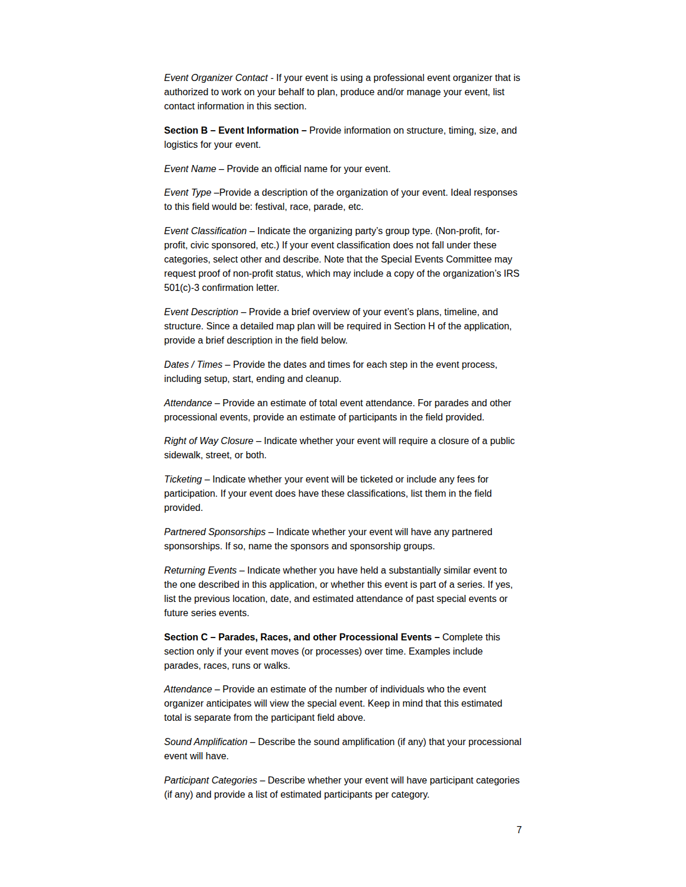Event Organizer Contact - If your event is using a professional event organizer that is authorized to work on your behalf to plan, produce and/or manage your event, list contact information in this section.
Section B – Event Information – Provide information on structure, timing, size, and logistics for your event.
Event Name – Provide an official name for your event.
Event Type –Provide a description of the organization of your event. Ideal responses to this field would be: festival, race, parade, etc.
Event Classification – Indicate the organizing party’s group type. (Non-profit, for-profit, civic sponsored, etc.) If your event classification does not fall under these categories, select other and describe. Note that the Special Events Committee may request proof of non-profit status, which may include a copy of the organization’s IRS 501(c)-3 confirmation letter.
Event Description – Provide a brief overview of your event’s plans, timeline, and structure. Since a detailed map plan will be required in Section H of the application, provide a brief description in the field below.
Dates / Times – Provide the dates and times for each step in the event process, including setup, start, ending and cleanup.
Attendance – Provide an estimate of total event attendance. For parades and other processional events, provide an estimate of participants in the field provided.
Right of Way Closure – Indicate whether your event will require a closure of a public sidewalk, street, or both.
Ticketing – Indicate whether your event will be ticketed or include any fees for participation. If your event does have these classifications, list them in the field provided.
Partnered Sponsorships – Indicate whether your event will have any partnered sponsorships. If so, name the sponsors and sponsorship groups.
Returning Events – Indicate whether you have held a substantially similar event to the one described in this application, or whether this event is part of a series. If yes, list the previous location, date, and estimated attendance of past special events or future series events.
Section C – Parades, Races, and other Processional Events – Complete this section only if your event moves (or processes) over time. Examples include parades, races, runs or walks.
Attendance – Provide an estimate of the number of individuals who the event organizer anticipates will view the special event. Keep in mind that this estimated total is separate from the participant field above.
Sound Amplification – Describe the sound amplification (if any) that your processional event will have.
Participant Categories – Describe whether your event will have participant categories (if any) and provide a list of estimated participants per category.
7